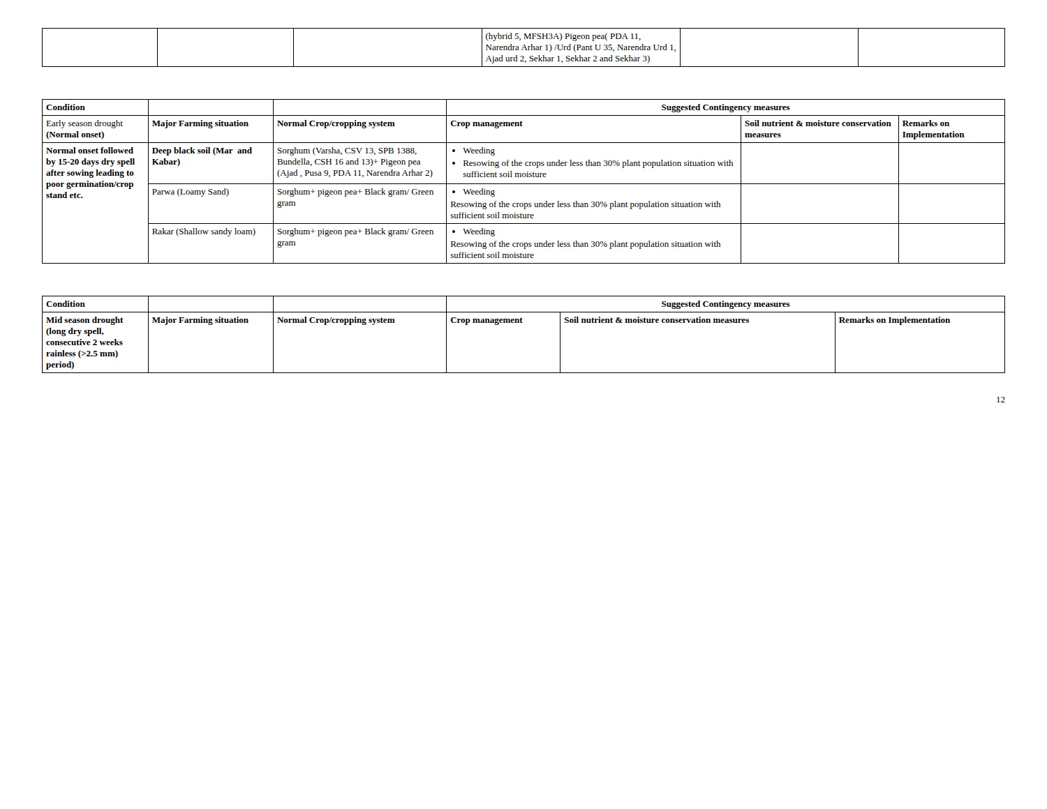| | | | (hybrid 5, MFSH3A) Pigeon pea( PDA 11, Narendra Arhar 1) /Urd (Pant U 35, Narendra Urd 1, Ajad urd 2, Sekhar 1, Sekhar 2 and Sekhar 3) | | |
| Condition | | | Suggested Contingency measures |
| --- | --- | --- | --- |
| Early season drought (Normal onset) | Major Farming situation | Normal Crop/cropping system | Crop management | Soil nutrient & moisture conservation measures | Remarks on Implementation |
| Normal onset followed by 15-20 days dry spell after sowing leading to poor germination/crop stand etc. | Deep black soil (Mar and Kabar) | Sorghum (Varsha, CSV 13, SPB 1388, Bundella, CSH 16 and 13)+ Pigeon pea (Ajad , Pusa 9, PDA 11, Narendra Arhar 2) | Weeding Resowing of the crops under less than 30% plant population situation with sufficient soil moisture | | |
| Parwa (Loamy Sand) | Sorghum+ pigeon pea+ Black gram/ Green gram | Weeding Resowing of the crops under less than 30% plant population situation with sufficient soil moisture | | |
| Rakar (Shallow sandy loam) | Sorghum+ pigeon pea+ Black gram/ Green gram | Weeding Resowing of the crops under less than 30% plant population situation with sufficient soil moisture | | |
| Condition | | | Suggested Contingency measures |
| --- | --- | --- | --- |
| Mid season drought (long dry spell, consecutive 2 weeks rainless (>2.5 mm) period) | Major Farming situation | Normal Crop/cropping system | Crop management | Soil nutrient & moisture conservation measures | Remarks on Implementation |
12